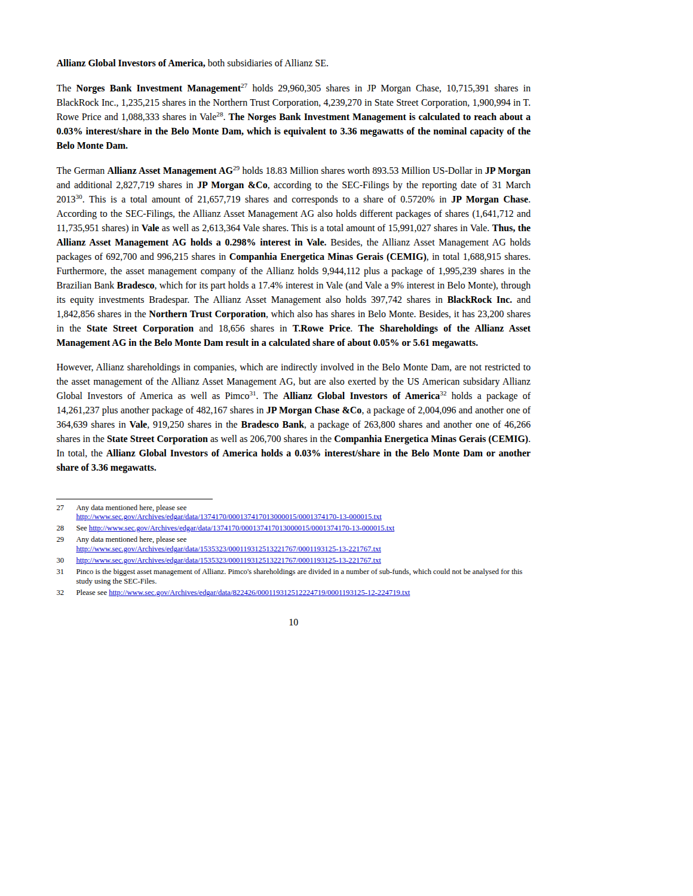Allianz Global Investors of America, both subsidiaries of Allianz SE.
The Norges Bank Investment Management27 holds 29,960,305 shares in JP Morgan Chase, 10,715,391 shares in BlackRock Inc., 1,235,215 shares in the Northern Trust Corporation, 4,239,270 in State Street Corporation, 1,900,994 in T. Rowe Price and 1,088,333 shares in Vale28. The Norges Bank Investment Management is calculated to reach about a 0.03% interest/share in the Belo Monte Dam, which is equivalent to 3.36 megawatts of the nominal capacity of the Belo Monte Dam.
The German Allianz Asset Management AG29 holds 18.83 Million shares worth 893.53 Million US-Dollar in JP Morgan and additional 2,827,719 shares in JP Morgan &Co, according to the SEC-Filings by the reporting date of 31 March 201330. This is a total amount of 21,657,719 shares and corresponds to a share of 0.5720% in JP Morgan Chase. According to the SEC-Filings, the Allianz Asset Management AG also holds different packages of shares (1,641,712 and 11,735,951 shares) in Vale as well as 2,613,364 Vale shares. This is a total amount of 15,991,027 shares in Vale. Thus, the Allianz Asset Management AG holds a 0.298% interest in Vale. Besides, the Allianz Asset Management AG holds packages of 692,700 and 996,215 shares in Companhia Energetica Minas Gerais (CEMIG), in total 1,688,915 shares. Furthermore, the asset management company of the Allianz holds 9,944,112 plus a package of 1,995,239 shares in the Brazilian Bank Bradesco, which for its part holds a 17.4% interest in Vale (and Vale a 9% interest in Belo Monte), through its equity investments Bradespar. The Allianz Asset Management also holds 397,742 shares in BlackRock Inc. and 1,842,856 shares in the Northern Trust Corporation, which also has shares in Belo Monte. Besides, it has 23,200 shares in the State Street Corporation and 18,656 shares in T.Rowe Price. The Shareholdings of the Allianz Asset Management AG in the Belo Monte Dam result in a calculated share of about 0.05% or 5.61 megawatts.
However, Allianz shareholdings in companies, which are indirectly involved in the Belo Monte Dam, are not restricted to the asset management of the Allianz Asset Management AG, but are also exerted by the US American subsidary Allianz Global Investors of America as well as Pimco31. The Allianz Global Investors of America32 holds a package of 14,261,237 plus another package of 482,167 shares in JP Morgan Chase &Co, a package of 2,004,096 and another one of 364,639 shares in Vale, 919,250 shares in the Bradesco Bank, a package of 263,800 shares and another one of 46,266 shares in the State Street Corporation as well as 206,700 shares in the Companhia Energetica Minas Gerais (CEMIG). In total, the Allianz Global Investors of America holds a 0.03% interest/share in the Belo Monte Dam or another share of 3.36 megawatts.
| 27 | Any data mentioned here, please see http://www.sec.gov/Archives/edgar/data/1374170/000137417013000015/0001374170-13-000015.txt |
| 28 | See http://www.sec.gov/Archives/edgar/data/1374170/000137417013000015/0001374170-13-000015.txt |
| 29 | Any data mentioned here, please see http://www.sec.gov/Archives/edgar/data/1535323/000119312513221767/0001193125-13-221767.txt |
| 30 | http://www.sec.gov/Archives/edgar/data/1535323/000119312513221767/0001193125-13-221767.txt |
| 31 | Pinco is the biggest asset management of Allianz. Pimco's shareholdings are divided in a number of sub-funds, which could not be analysed for this study using the SEC-Files. |
| 32 | Please see http://www.sec.gov/Archives/edgar/data/822426/000119312512224719/0001193125-12-224719.txt |
10